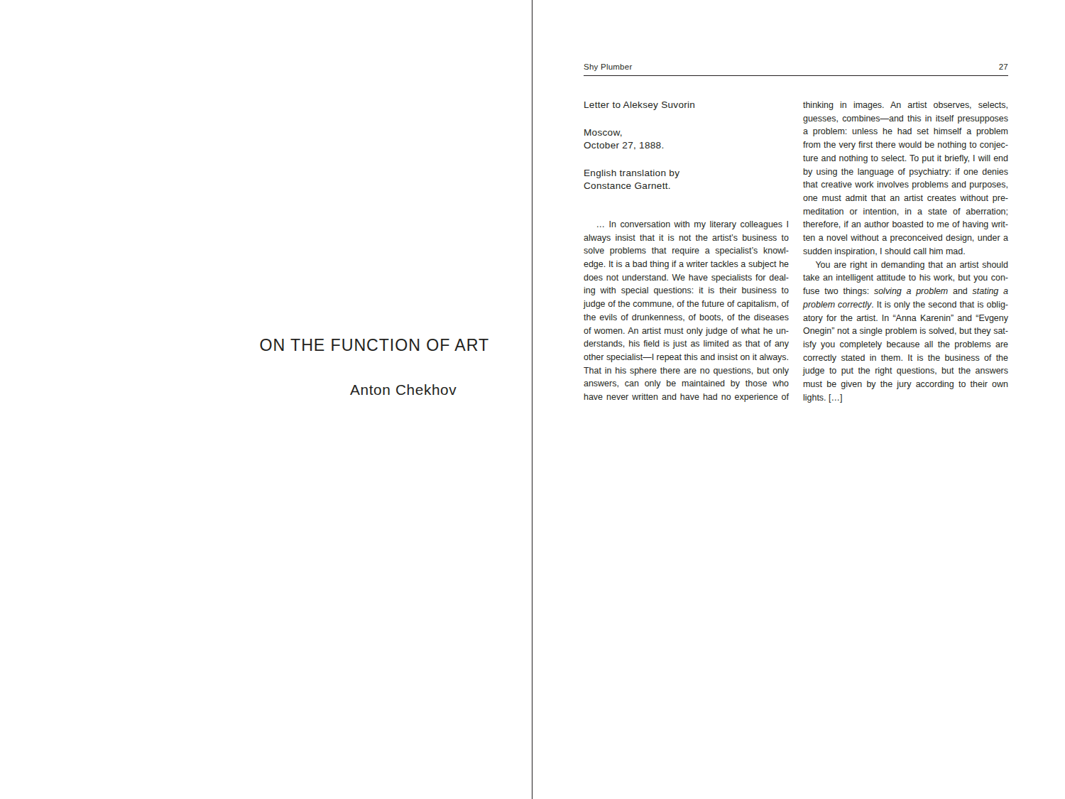On the Function of Art
Anton Chekhov
Shy Plumber 27
Letter to Aleksey Suvorin
Moscow,
October 27, 1888.
English translation by
Constance Garnett.
… In conversation with my literary colleagues I always insist that it is not the artist’s business to solve problems that require a specialist’s knowledge. It is a bad thing if a writer tackles a subject he does not understand. We have specialists for dealing with special questions: it is their business to judge of the commune, of the future of capitalism, of the evils of drunkenness, of boots, of the diseases of women. An artist must only judge of what he understands, his field is just as limited as that of any other specialist—I repeat this and insist on it always. That in his sphere there are no questions, but only answers, can only be maintained by those who have never written and have had no experience of thinking in images. An artist observes, selects, guesses, combines—and this in itself presupposes a problem: unless he had set himself a problem from the very first there would be nothing to conjecture and nothing to select. To put it briefly, I will end by using the language of psychiatry: if one denies that creative work involves problems and purposes, one must admit that an artist creates without premeditation or intention, in a state of aberration; therefore, if an author boasted to me of having written a novel without a preconceived design, under a sudden inspiration, I should call him mad.
You are right in demanding that an artist should take an intelligent attitude to his work, but you confuse two things: solving a problem and stating a problem correctly. It is only the second that is obligatory for the artist. In “Anna Karenin” and “Evgeny Onegin” not a single problem is solved, but they satisfy you completely because all the problems are correctly stated in them. It is the business of the judge to put the right questions, but the answers must be given by the jury according to their own lights. […]